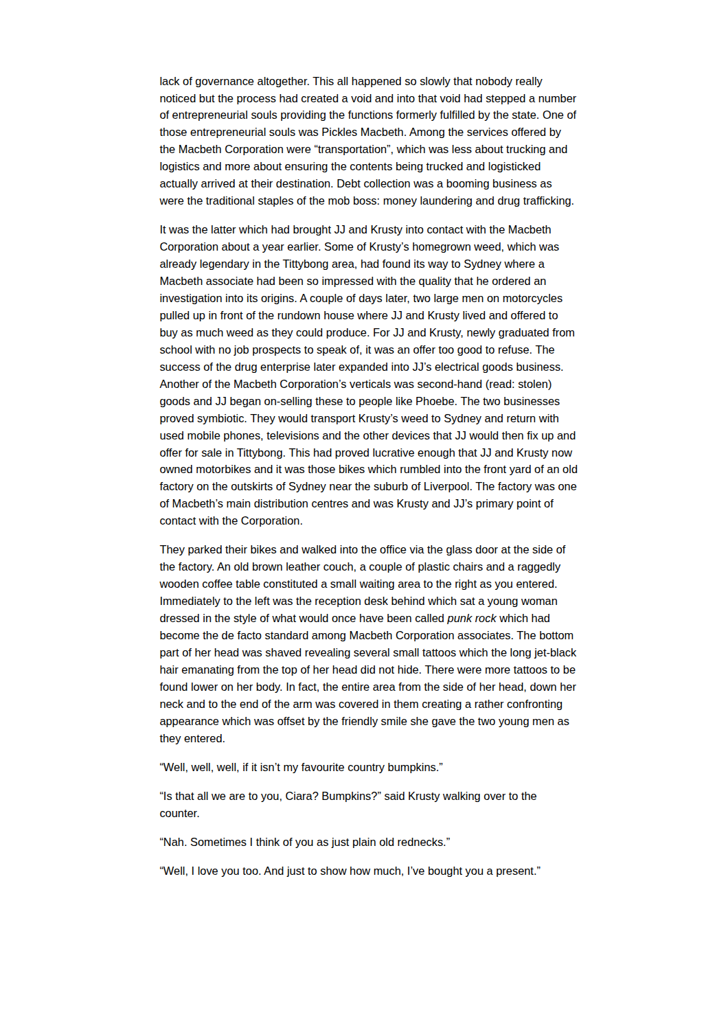lack of governance altogether. This all happened so slowly that nobody really noticed but the process had created a void and into that void had stepped a number of entrepreneurial souls providing the functions formerly fulfilled by the state. One of those entrepreneurial souls was Pickles Macbeth. Among the services offered by the Macbeth Corporation were “transportation”, which was less about trucking and logistics and more about ensuring the contents being trucked and logisticked actually arrived at their destination. Debt collection was a booming business as were the traditional staples of the mob boss: money laundering and drug trafficking.
It was the latter which had brought JJ and Krusty into contact with the Macbeth Corporation about a year earlier. Some of Krusty’s homegrown weed, which was already legendary in the Tittybong area, had found its way to Sydney where a Macbeth associate had been so impressed with the quality that he ordered an investigation into its origins. A couple of days later, two large men on motorcycles pulled up in front of the rundown house where JJ and Krusty lived and offered to buy as much weed as they could produce. For JJ and Krusty, newly graduated from school with no job prospects to speak of, it was an offer too good to refuse. The success of the drug enterprise later expanded into JJ’s electrical goods business. Another of the Macbeth Corporation’s verticals was second-hand (read: stolen) goods and JJ began on-selling these to people like Phoebe. The two businesses proved symbiotic. They would transport Krusty’s weed to Sydney and return with used mobile phones, televisions and the other devices that JJ would then fix up and offer for sale in Tittybong. This had proved lucrative enough that JJ and Krusty now owned motorbikes and it was those bikes which rumbled into the front yard of an old factory on the outskirts of Sydney near the suburb of Liverpool. The factory was one of Macbeth’s main distribution centres and was Krusty and JJ’s primary point of contact with the Corporation.
They parked their bikes and walked into the office via the glass door at the side of the factory. An old brown leather couch, a couple of plastic chairs and a raggedly wooden coffee table constituted a small waiting area to the right as you entered. Immediately to the left was the reception desk behind which sat a young woman dressed in the style of what would once have been called punk rock which had become the de facto standard among Macbeth Corporation associates. The bottom part of her head was shaved revealing several small tattoos which the long jet-black hair emanating from the top of her head did not hide. There were more tattoos to be found lower on her body. In fact, the entire area from the side of her head, down her neck and to the end of the arm was covered in them creating a rather confronting appearance which was offset by the friendly smile she gave the two young men as they entered.
“Well, well, well, if it isn’t my favourite country bumpkins.”
“Is that all we are to you, Ciara? Bumpkins?” said Krusty walking over to the counter.
“Nah. Sometimes I think of you as just plain old rednecks.”
“Well, I love you too. And just to show how much, I’ve bought you a present.”